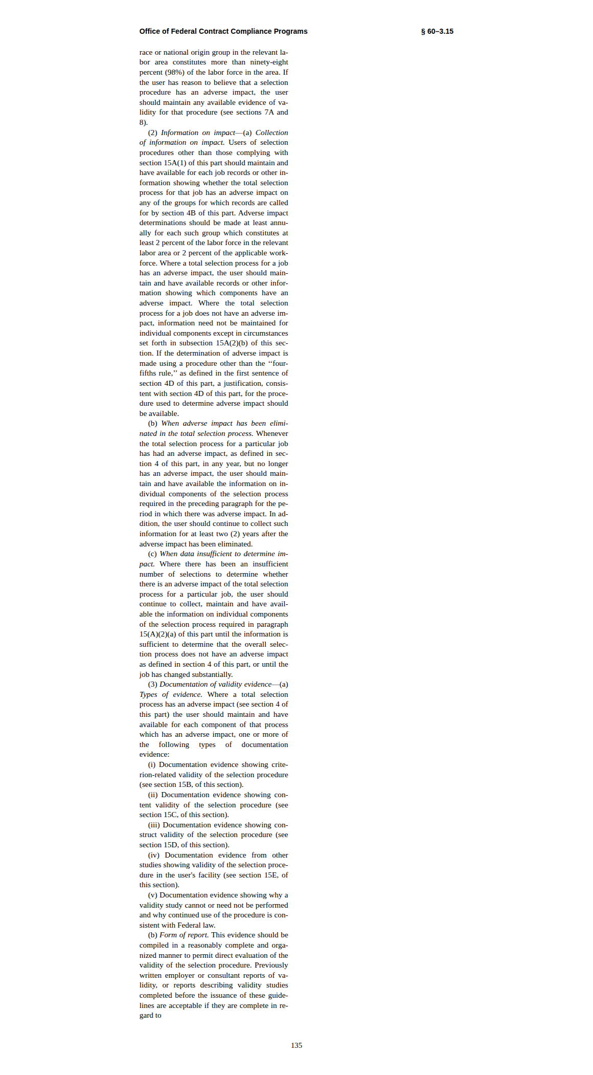Office of Federal Contract Compliance Programs § 60–3.15
race or national origin group in the relevant labor area constitutes more than ninety-eight percent (98%) of the labor force in the area. If the user has reason to believe that a selection procedure has an adverse impact, the user should maintain any available evidence of validity for that procedure (see sections 7A and 8).
(2) Information on impact—(a) Collection of information on impact. Users of selection procedures other than those complying with section 15A(1) of this part should maintain and have available for each job records or other information showing whether the total selection process for that job has an adverse impact on any of the groups for which records are called for by section 4B of this part. Adverse impact determinations should be made at least annually for each such group which constitutes at least 2 percent of the labor force in the relevant labor area or 2 percent of the applicable workforce. Where a total selection process for a job has an adverse impact, the user should maintain and have available records or other information showing which components have an adverse impact. Where the total selection process for a job does not have an adverse impact, information need not be maintained for individual components except in circumstances set forth in subsection 15A(2)(b) of this section. If the determination of adverse impact is made using a procedure other than the ‘‘four-fifths rule,’’ as defined in the first sentence of section 4D of this part, a justification, consistent with section 4D of this part, for the procedure used to determine adverse impact should be available.
(b) When adverse impact has been eliminated in the total selection process. Whenever the total selection process for a particular job has had an adverse impact, as defined in section 4 of this part, in any year, but no longer has an adverse impact, the user should maintain and have available the information on individual components of the selection process required in the preceding paragraph for the period in which there was adverse impact. In addition, the user should continue to collect such information for at least two (2) years after the adverse impact has been eliminated.
(c) When data insufficient to determine impact. Where there has been an insufficient number of selections to determine whether there is an adverse impact of the total selection process for a particular job, the user should continue to collect, maintain and have available the information on individual components of the selection process required in paragraph 15(A)(2)(a) of this part until the information is sufficient to determine that the overall selection process does not have an adverse impact as defined in section 4 of this part, or until the job has changed substantially.
(3) Documentation of validity evidence—(a) Types of evidence. Where a total selection process has an adverse impact (see section 4 of this part) the user should maintain and have available for each component of that process which has an adverse impact, one or more of the following types of documentation evidence:
(i) Documentation evidence showing criterion-related validity of the selection procedure (see section 15B, of this section).
(ii) Documentation evidence showing content validity of the selection procedure (see section 15C, of this section).
(iii) Documentation evidence showing construct validity of the selection procedure (see section 15D, of this section).
(iv) Documentation evidence from other studies showing validity of the selection procedure in the user's facility (see section 15E, of this section).
(v) Documentation evidence showing why a validity study cannot or need not be performed and why continued use of the procedure is consistent with Federal law.
(b) Form of report. This evidence should be compiled in a reasonably complete and organized manner to permit direct evaluation of the validity of the selection procedure. Previously written employer or consultant reports of validity, or reports describing validity studies completed before the issuance of these guidelines are acceptable if they are complete in regard to
135